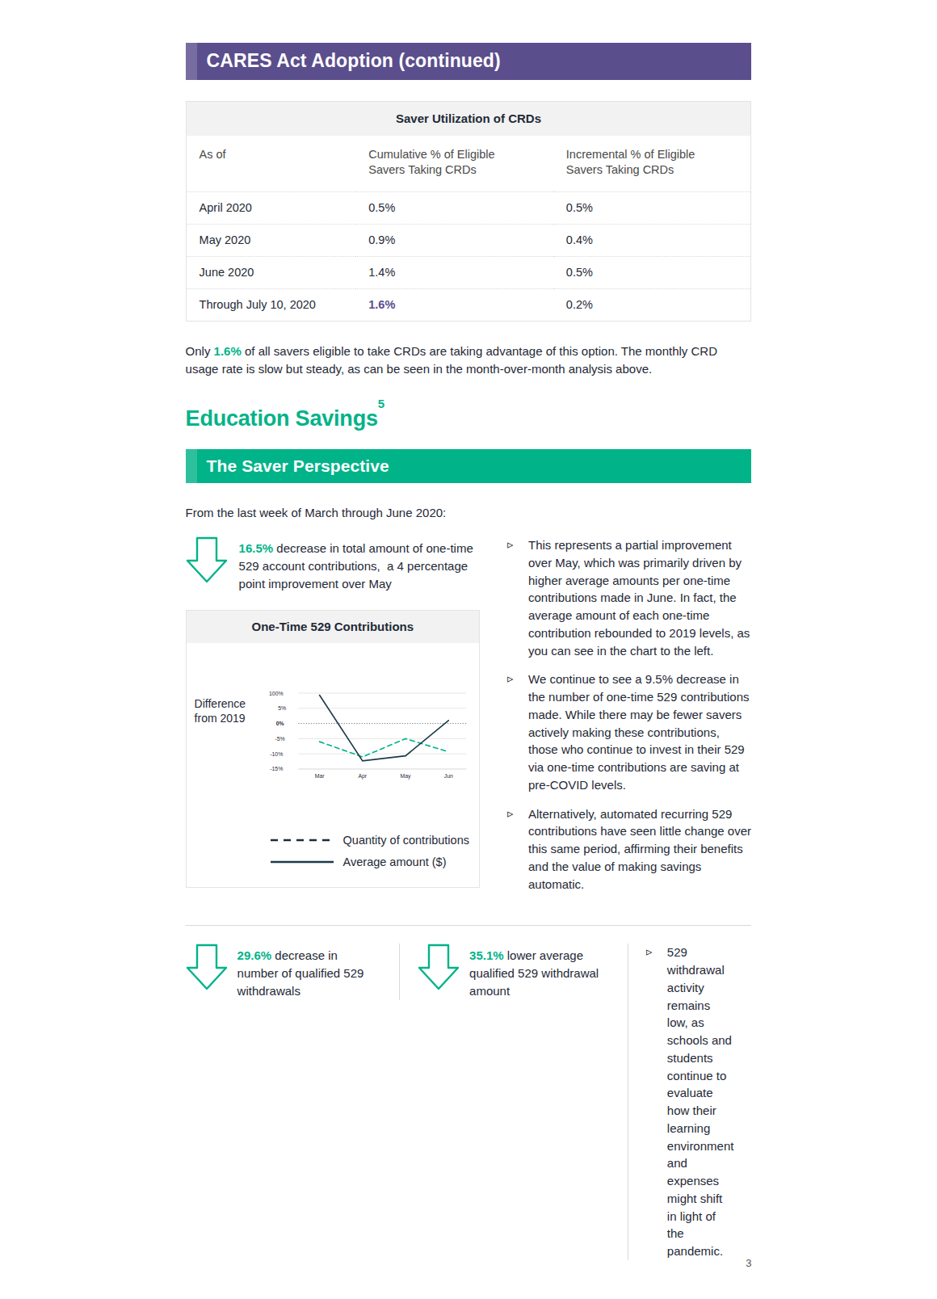CARES Act Adoption (continued)
Saver Utilization of CRDs
| As of | Cumulative % of Eligible Savers Taking CRDs | Incremental % of Eligible Savers Taking CRDs |
| --- | --- | --- |
| April 2020 | 0.5% | 0.5% |
| May 2020 | 0.9% | 0.4% |
| June 2020 | 1.4% | 0.5% |
| Through July 10, 2020 | 1.6% | 0.2% |
Only 1.6% of all savers eligible to take CRDs are taking advantage of this option. The monthly CRD usage rate is slow but steady, as can be seen in the month-over-month analysis above.
Education Savings5
The Saver Perspective
From the last week of March through June 2020:
16.5% decrease in total amount of one-time 529 account contributions, a 4 percentage point improvement over May
One-Time 529 Contributions
Difference
from 2019
100% 5% 0% -5% -10% -15% Mar Apr May Jun
Quantity of contributions
Average amount ($)
This represents a partial improvement over May, which was primarily driven by higher average amounts per one-time contributions made in June. In fact, the average amount of each one-time contribution rebounded to 2019 levels, as you can see in the chart to the left.
We continue to see a 9.5% decrease in the number of one-time 529 contributions made. While there may be fewer savers actively making these contributions, those who continue to invest in their 529 via one-time contributions are saving at pre-COVID levels.
Alternatively, automated recurring 529 contributions have seen little change over this same period, affirming their benefits and the value of making savings automatic.
29.6% decrease in number of qualified 529 withdrawals
35.1% lower average qualified 529 withdrawal amount
529 withdrawal activity remains low, as schools and students continue to evaluate how their learning environment and expenses might shift in light of the pandemic.
3